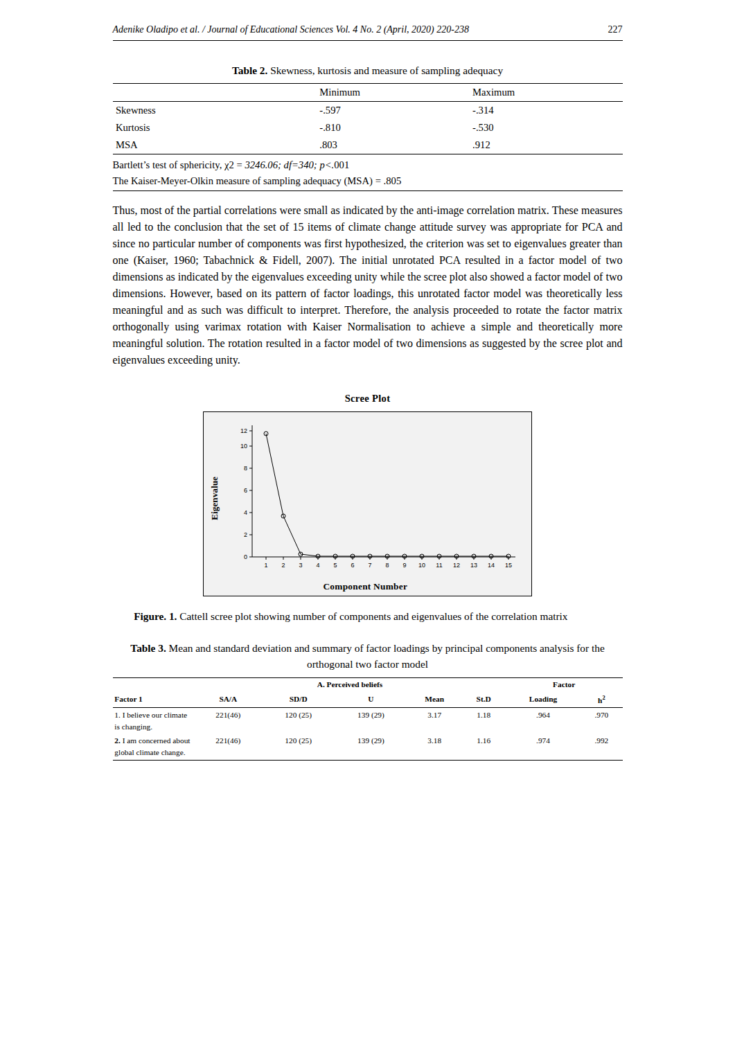Adenike Oladipo et al. / Journal of Educational Sciences Vol. 4 No. 2 (April, 2020) 220-238 227
Table 2. Skewness, kurtosis and measure of sampling adequacy
| | Minimum | Maximum |
| --- | --- | --- |
| Skewness | -.597 | -.314 |
| Kurtosis | -.810 | -.530 |
| MSA | .803 | .912 |
Bartlett’s test of sphericity, χ2 = 3246.06; df=340; p<. 001
The Kaiser-Meyer-Olkin measure of sampling adequacy (MSA) = .805
Thus, most of the partial correlations were small as indicated by the anti-image correlation matrix. These measures all led to the conclusion that the set of 15 items of climate change attitude survey was appropriate for PCA and since no particular number of components was first hypothesized, the criterion was set to eigenvalues greater than one (Kaiser, 1960; Tabachnick & Fidell, 2007). The initial unrotated PCA resulted in a factor model of two dimensions as indicated by the eigenvalues exceeding unity while the scree plot also showed a factor model of two dimensions. However, based on its pattern of factor loadings, this unrotated factor model was theoretically less meaningful and as such was difficult to interpret. Therefore, the analysis proceeded to rotate the factor matrix orthogonally using varimax rotation with Kaiser Normalisation to achieve a simple and theoretically more meaningful solution. The rotation resulted in a factor model of two dimensions as suggested by the scree plot and eigenvalues exceeding unity.
Scree Plot
Eigenvalue
0 2 4 6 8 10 12 1 2 3 4 5 6 7 8 9 10 11 12 13 14 15
Component Number
Figure. 1. Cattell scree plot showing number of components and eigenvalues of the correlation matrix
Table 3. Mean and standard deviation and summary of factor loadings by principal components analysis for the orthogonal two factor model
| | A. Perceived beliefs | Factor |
| --- | --- | --- |
| Factor 1 | SA/A | SD/D | U | Mean | St.D | Loading | h 2 |
| 1. I believe our climate is changing. | 221(46) | 120 (25) | 139 (29) | 3.17 | 1.18 | .964 | .970 |
| 2. I am concerned about global climate change. | 221(46) | 120 (25) | 139 (29) | 3.18 | 1.16 | .974 | .992 |